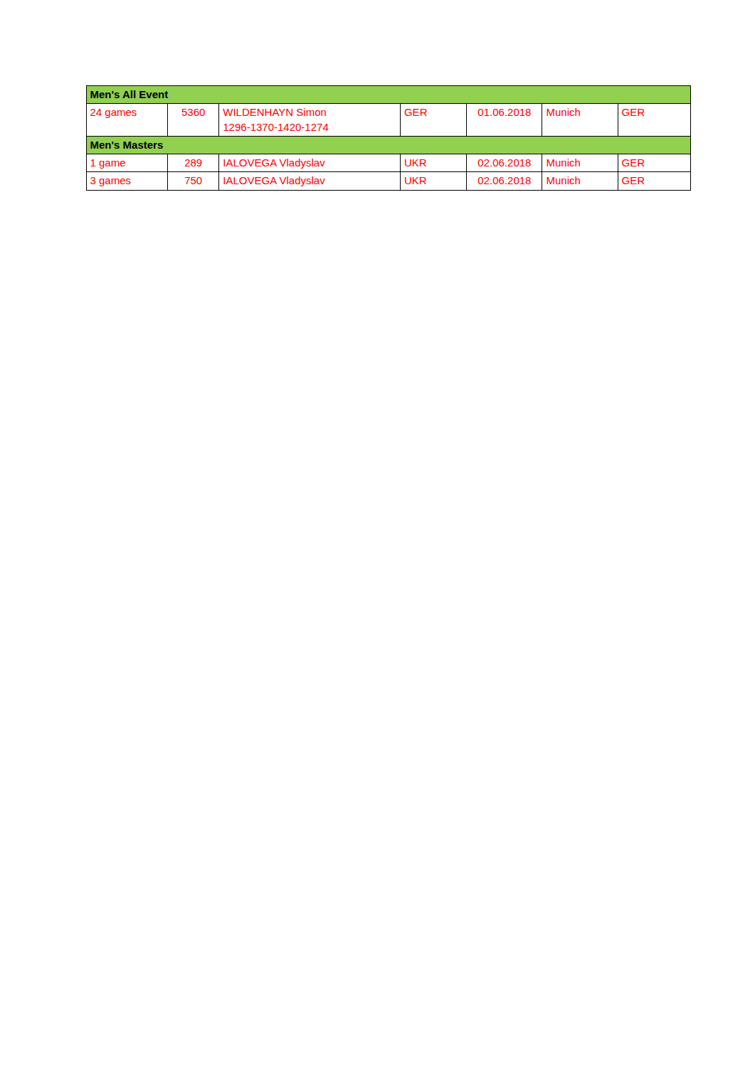| Men's All Event |
| 24 games | 5360 | WILDENHAYN Simon 1296-1370-1420-1274 | GER | 01.06.2018 | Munich | GER |
| Men's Masters |
| 1 game | 289 | IALOVEGA Vladyslav | UKR | 02.06.2018 | Munich | GER |
| 3 games | 750 | IALOVEGA Vladyslav | UKR | 02.06.2018 | Munich | GER |